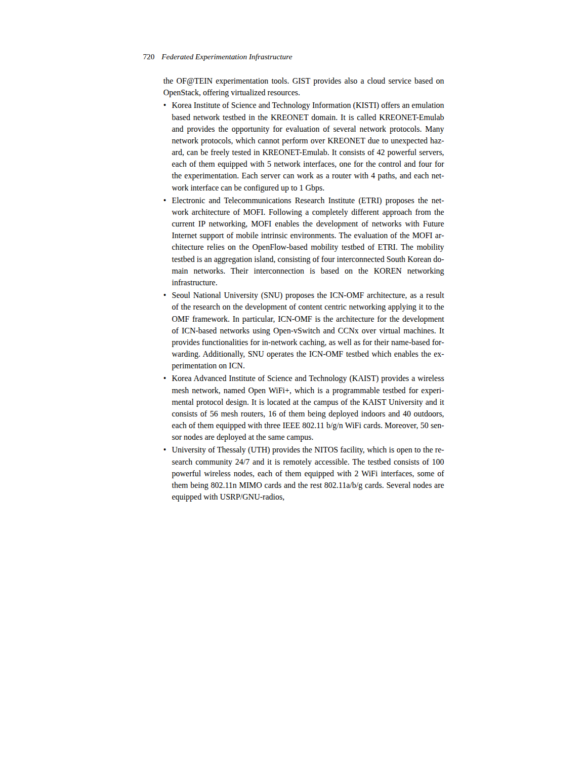720 Federated Experimentation Infrastructure
the OF@TEIN experimentation tools. GIST provides also a cloud service based on OpenStack, offering virtualized resources.
Korea Institute of Science and Technology Information (KISTI) offers an emulation based network testbed in the KREONET domain. It is called KREONET-Emulab and provides the opportunity for evaluation of several network protocols. Many network protocols, which cannot perform over KREONET due to unexpected hazard, can be freely tested in KREONET-Emulab. It consists of 42 powerful servers, each of them equipped with 5 network interfaces, one for the control and four for the experimentation. Each server can work as a router with 4 paths, and each network interface can be configured up to 1 Gbps.
Electronic and Telecommunications Research Institute (ETRI) proposes the network architecture of MOFI. Following a completely different approach from the current IP networking, MOFI enables the development of networks with Future Internet support of mobile intrinsic environments. The evaluation of the MOFI architecture relies on the OpenFlow-based mobility testbed of ETRI. The mobility testbed is an aggregation island, consisting of four interconnected South Korean domain networks. Their interconnection is based on the KOREN networking infrastructure.
Seoul National University (SNU) proposes the ICN-OMF architecture, as a result of the research on the development of content centric networking applying it to the OMF framework. In particular, ICN-OMF is the architecture for the development of ICN-based networks using Open-vSwitch and CCNx over virtual machines. It provides functionalities for in-network caching, as well as for their name-based forwarding. Additionally, SNU operates the ICN-OMF testbed which enables the experimentation on ICN.
Korea Advanced Institute of Science and Technology (KAIST) provides a wireless mesh network, named Open WiFi+, which is a programmable testbed for experimental protocol design. It is located at the campus of the KAIST University and it consists of 56 mesh routers, 16 of them being deployed indoors and 40 outdoors, each of them equipped with three IEEE 802.11 b/g/n WiFi cards. Moreover, 50 sensor nodes are deployed at the same campus.
University of Thessaly (UTH) provides the NITOS facility, which is open to the research community 24/7 and it is remotely accessible. The testbed consists of 100 powerful wireless nodes, each of them equipped with 2 WiFi interfaces, some of them being 802.11n MIMO cards and the rest 802.11a/b/g cards. Several nodes are equipped with USRP/GNU-radios,